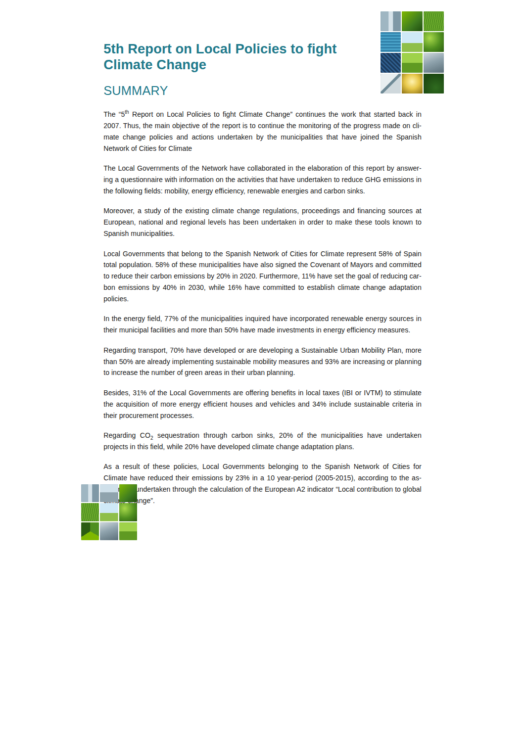5th Report on Local Policies to fight Climate Change
SUMMARY
The “5th Report on Local Policies to fight Climate Change” continues the work that started back in 2007. Thus, the main objective of the report is to continue the monitoring of the progress made on climate change policies and actions undertaken by the municipalities that have joined the Spanish Network of Cities for Climate
The Local Governments of the Network have collaborated in the elaboration of this report by answering a questionnaire with information on the activities that have undertaken to reduce GHG emissions in the following fields: mobility, energy efficiency, renewable energies and carbon sinks.
Moreover, a study of the existing climate change regulations, proceedings and financing sources at European, national and regional levels has been undertaken in order to make these tools known to Spanish municipalities.
Local Governments that belong to the Spanish Network of Cities for Climate represent 58% of Spain total population. 58% of these municipalities have also signed the Covenant of Mayors and committed to reduce their carbon emissions by 20% in 2020. Furthermore, 11% have set the goal of reducing carbon emissions by 40% in 2030, while 16% have committed to establish climate change adaptation policies.
In the energy field, 77% of the municipalities inquired have incorporated renewable energy sources in their municipal facilities and more than 50% have made investments in energy efficiency measures.
Regarding transport, 70% have developed or are developing a Sustainable Urban Mobility Plan, more than 50% are already implementing sustainable mobility measures and 93% are increasing or planning to increase the number of green areas in their urban planning.
Besides, 31% of the Local Governments are offering benefits in local taxes (IBI or IVTM) to stimulate the acquisition of more energy efficient houses and vehicles and 34% include sustainable criteria in their procurement processes.
Regarding CO2 sequestration through carbon sinks, 20% of the municipalities have undertaken projects in this field, while 20% have developed climate change adaptation plans.
As a result of these policies, Local Governments belonging to the Spanish Network of Cities for Climate have reduced their emissions by 23% in a 10 year-period (2005-2015), according to the assessment undertaken through the calculation of the European A2 indicator “Local contribution to global climate change”.